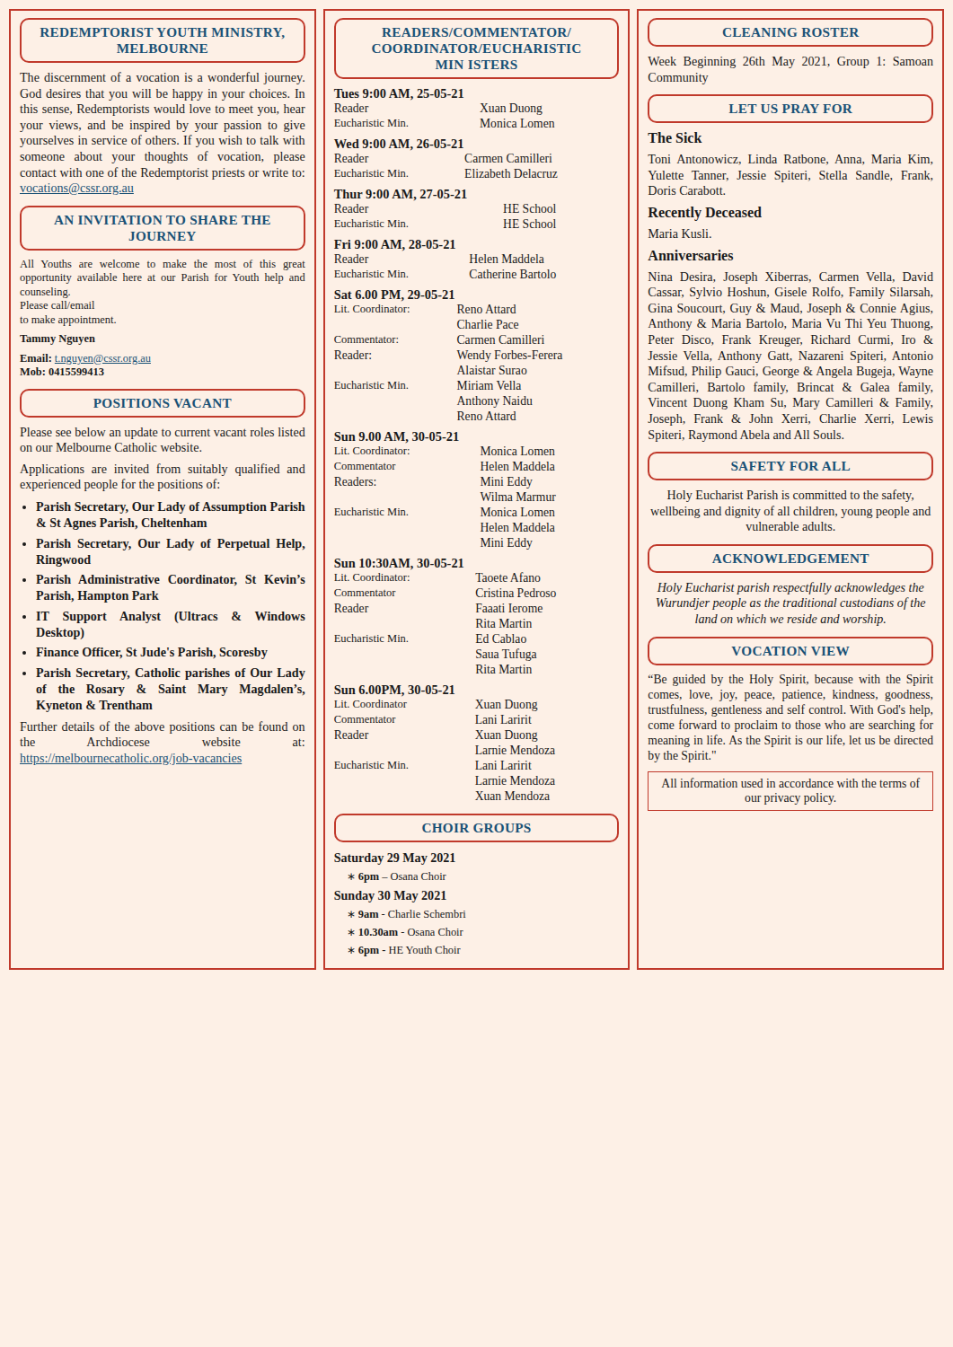Redemptorist Youth Ministry, Melbourne
The discernment of a vocation is a wonderful journey. God desires that you will be happy in your choices. In this sense, Redemptorists would love to meet you, hear your views, and be inspired by your passion to give yourselves in service of others. If you wish to talk with someone about your thoughts of vocation, please contact with one of the Redemptorist priests or write to: vocations@cssr.org.au
An Invitation to Share the Journey
All Youths are welcome to make the most of this great opportunity available here at our Parish for Youth help and counseling.
Please call/email
to make appointment.
Tammy Nguyen
Email: t.nguyen@cssr.org.au
Mob: 0415599413
Positions Vacant
Please see below an update to current vacant roles listed on our Melbourne Catholic website.
Applications are invited from suitably qualified and experienced people for the positions of:
Parish Secretary, Our Lady of Assumption Parish & St Agnes Parish, Cheltenham
Parish Secretary, Our Lady of Perpetual Help, Ringwood
Parish Administrative Coordinator, St Kevin’s Parish, Hampton Park
IT Support Analyst (Ultracs & Windows Desktop)
Finance Officer, St Jude's Parish, Scoresby
Parish Secretary, Catholic parishes of Our Lady of the Rosary & Saint Mary Magdalen’s, Kyneton & Trentham
Further details of the above positions can be found on the Archdiocese website at: https://melbournecatholic.org/job-vacancies
Readers/Commentator/
Coordinator/Eucharistic
Min isters
Tues 9:00 AM, 25-05-21
| Reader | Xuan Duong |
| Eucharistic Min. | Monica Lomen |
Wed 9:00 AM, 26-05-21
| Reader | Carmen Camilleri |
| Eucharistic Min. | Elizabeth Delacruz |
Thur 9:00 AM, 27-05-21
| Reader | HE School |
| Eucharistic Min. | HE School |
Fri 9:00 AM, 28-05-21
| Reader | Helen Maddela |
| Eucharistic Min. | Catherine Bartolo |
Sat 6.00 PM, 29-05-21
| Lit. Coordinator: | Reno Attard |
| | Charlie Pace |
| Commentator: | Carmen Camilleri |
| Reader: | Wendy Forbes-Ferera |
| | Alaistar Surao |
| Eucharistic Min. | Miriam Vella |
| | Anthony Naidu |
| | Reno Attard |
Sun 9.00 AM, 30-05-21
| Lit. Coordinator: | Monica Lomen |
| Commentator | Helen Maddela |
| Readers: | Mini Eddy |
| | Wilma Marmur |
| Eucharistic Min. | Monica Lomen |
| | Helen Maddela |
| | Mini Eddy |
Sun 10:30AM, 30-05-21
| Lit. Coordinator: | Taoete Afano |
| Commentator | Cristina Pedroso |
| Reader | Faaati Ierome |
| | Rita Martin |
| Eucharistic Min. | Ed Cablao |
| | Saua Tufuga |
| | Rita Martin |
Sun 6.00PM, 30-05-21
| Lit. Coordinator | Xuan Duong |
| Commentator | Lani Laririt |
| Reader | Xuan Duong |
| | Larnie Mendoza |
| Eucharistic Min. | Lani Laririt |
| | Larnie Mendoza |
| | Xuan Mendoza |
Choir Groups
Saturday 29 May 2021
6pm – Osana Choir
Sunday 30 May 2021
9am - Charlie Schembri
10.30am - Osana Choir
6pm - HE Youth Choir
Cleaning Roster
Week Beginning 26th May 2021, Group 1: Samoan Community
Let Us Pray For
The Sick
Toni Antonowicz, Linda Ratbone, Anna, Maria Kim, Yulette Tanner, Jessie Spiteri, Stella Sandle, Frank, Doris Carabott.
Recently Deceased
Maria Kusli.
Anniversaries
Nina Desira, Joseph Xiberras, Carmen Vella, David Cassar, Sylvio Hoshun, Gisele Rolfo, Family Silarsah, Gina Soucourt, Guy & Maud, Joseph & Connie Agius, Anthony & Maria Bartolo, Maria Vu Thi Yeu Thuong, Peter Disco, Frank Kreuger, Richard Curmi, Iro & Jessie Vella, Anthony Gatt, Nazareni Spiteri, Antonio Mifsud, Philip Gauci, George & Angela Bugeja, Wayne Camilleri, Bartolo family, Brincat & Galea family, Vincent Duong Kham Su, Mary Camilleri & Family, Joseph, Frank & John Xerri, Charlie Xerri, Lewis Spiteri, Raymond Abela and All Souls.
Safety for All
Holy Eucharist Parish is committed to the safety, wellbeing and dignity of all children, young people and vulnerable adults.
Acknowledgement
Holy Eucharist parish respectfully acknowledges the Wurundjer people as the traditional custodians of the land on which we reside and worship.
Vocation View
“Be guided by the Holy Spirit, because with the Spirit comes, love, joy, peace, patience, kindness, goodness, trustfulness, gentleness and self control. With God's help, come forward to proclaim to those who are searching for meaning in life. As the Spirit is our life, let us be directed by the Spirit."
All information used in accordance with the terms of our privacy policy.